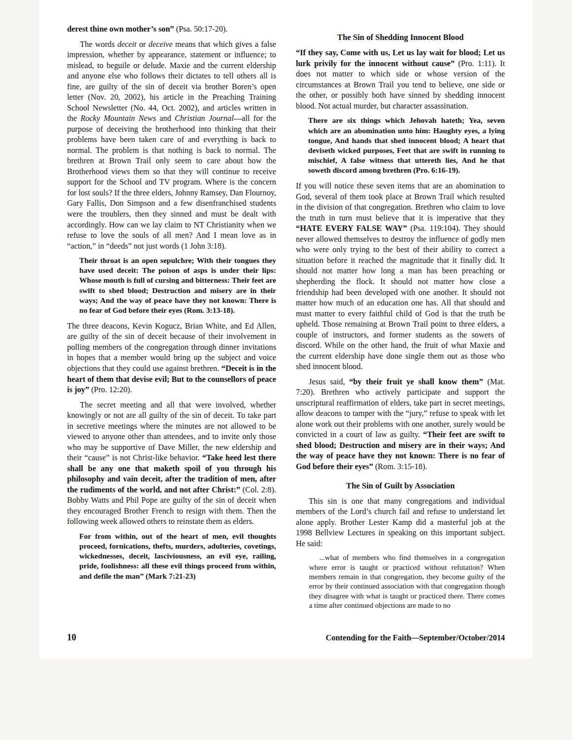derest thine own mother’s son” (Psa. 50:17-20).
The words deceit or deceive means that which gives a false impression, whether by appearance, statement or influence; to mislead, to beguile or delude. Maxie and the current eldership and anyone else who follows their dictates to tell others all is fine, are guilty of the sin of deceit via brother Boren’s open letter (Nov. 20, 2002), his article in the Preaching Training School Newsletter (No. 44, Oct. 2002), and articles written in the Rocky Mountain News and Christian Journal—all for the purpose of deceiving the brotherhood into thinking that their problems have been taken care of and everything is back to normal. The problem is that nothing is back to normal. The brethren at Brown Trail only seem to care about how the Brotherhood views them so that they will continue to receive support for the School and TV program. Where is the concern for lost souls? If the three elders, Johnny Ramsey, Dan Flournoy, Gary Fallis, Don Simpson and a few disenfranchised students were the troublers, then they sinned and must be dealt with accordingly. How can we lay claim to NT Christianity when we refuse to love the souls of all men? And I mean love as in “action,” in “deeds” not just words (1 John 3:18).
Their throat is an open sepulchre; With their tongues they have used deceit: The poison of asps is under their lips: Whose mouth is full of cursing and bitterness: Their feet are swift to shed blood; Destruction and misery are in their ways; And the way of peace have they not known: There is no fear of God before their eyes (Rom. 3:13-18).
The three deacons, Kevin Kogucz, Brian White, and Ed Allen, are guilty of the sin of deceit because of their involvement in polling members of the congregation through dinner invitations in hopes that a member would bring up the subject and voice objections that they could use against brethren. “Deceit is in the heart of them that devise evil; But to the counsellors of peace is joy” (Pro. 12:20).
The secret meeting and all that were involved, whether knowingly or not are all guilty of the sin of deceit. To take part in secretive meetings where the minutes are not allowed to be viewed to anyone other than attendees, and to invite only those who may be supportive of Dave Miller, the new eldership and their “cause” is not Christ-like behavior. “Take heed lest there shall be any one that maketh spoil of you through his philosophy and vain deceit, after the tradition of men, after the rudiments of the world, and not after Christ:” (Col. 2:8). Bobby Watts and Phil Pope are guilty of the sin of deceit when they encouraged Brother French to resign with them. Then the following week allowed others to reinstate them as elders.
For from within, out of the heart of men, evil thoughts proceed, fornications, thefts, murders, adulteries, covetings, wickednesses, deceit, lasciviousness, an evil eye, railing, pride, foolishness: all these evil things proceed from within, and defile the man” (Mark 7:21-23)
The Sin of Shedding Innocent Blood
“If they say, Come with us, Let us lay wait for blood; Let us lurk privily for the innocent without cause” (Pro. 1:11). It does not matter to which side or whose version of the circumstances at Brown Trail you tend to believe, one side or the other, or possibly both have sinned by shedding innocent blood. Not actual murder, but character assassination.
There are six things which Jehovah hateth; Yea, seven which are an abomination unto him: Haughty eyes, a lying tongue, And hands that shed innocent blood; A heart that deviseth wicked purposes, Feet that are swift in running to mischief, A false witness that uttereth lies, And he that soweth discord among brethren (Pro. 6:16-19).
If you will notice these seven items that are an abomination to God, several of them took place at Brown Trail which resulted in the division of that congregation. Brethren who claim to love the truth in turn must believe that it is imperative that they “HATE EVERY FALSE WAY” (Psa. 119:104). They should never allowed themselves to destroy the influence of godly men who were only trying to the best of their ability to correct a situation before it reached the magnitude that it finally did. It should not matter how long a man has been preaching or shepherding the flock. It should not matter how close a friendship had been developed with one another. It should not matter how much of an education one has. All that should and must matter to every faithful child of God is that the truth be upheld. Those remaining at Brown Trail point to three elders, a couple of instructors, and former students as the sowers of discord. While on the other hand, the fruit of what Maxie and the current eldership have done single them out as those who shed innocent blood.
Jesus said, “by their fruit ye shall know them” (Mat. 7:20). Brethren who actively participate and support the unscriptural reaffirmation of elders, take part in secret meetings, allow deacons to tamper with the “jury,” refuse to speak with let alone work out their problems with one another, surely would be convicted in a court of law as guilty. “Their feet are swift to shed blood; Destruction and misery are in their ways; And the way of peace have they not known: There is no fear of God before their eyes” (Rom. 3:15-18).
The Sin of Guilt by Association
This sin is one that many congregations and individual members of the Lord’s church fail and refuse to understand let alone apply. Brother Lester Kamp did a masterful job at the 1998 Bellview Lectures in speaking on this important subject. He said:
...what of members who find themselves in a congregation where error is taught or practiced without refutation? When members remain in that congregation, they become guilty of the error by their continued association with that congregation though they disagree with what is taught or practiced there. There comes a time after continued objections are made to no
10 Contending for the Faith—September/October/2014